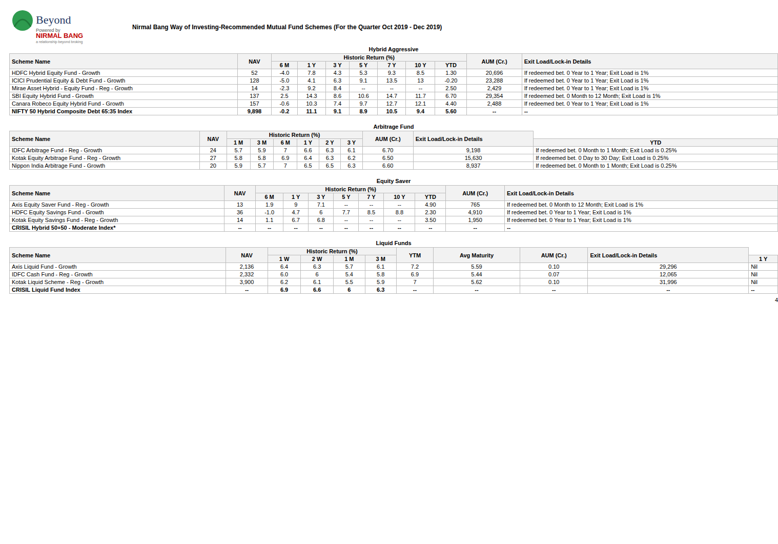Beyond Powered by NIRMAL BANG a relationship beyond broking
Nirmal Bang Way of Investing-Recommended Mutual Fund Schemes (For the Quarter Oct 2019 - Dec 2019)
Hybrid Aggressive
| Scheme Name | NAV | Historic Return (%) | AUM (Cr.) | Exit Load/Lock-in Details |
| --- | --- | --- | --- | --- |
| 6 M | 1 Y | 3 Y | 5 Y | 7 Y | 10 Y | YTD |
| HDFC Hybrid Equity Fund - Growth | 52 | -4.0 | 7.8 | 4.3 | 5.3 | 9.3 | 8.5 | 1.30 | 20,696 | If redeemed bet. 0 Year to 1 Year; Exit Load is 1% |
| ICICI Prudential Equity & Debt Fund - Growth | 128 | -5.0 | 4.1 | 6.3 | 9.1 | 13.5 | 13 | -0.20 | 23,288 | If redeemed bet. 0 Year to 1 Year; Exit Load is 1% |
| Mirae Asset Hybrid - Equity Fund - Reg - Growth | 14 | -2.3 | 9.2 | 8.4 | -- | -- | -- | 2.50 | 2,429 | If redeemed bet. 0 Year to 1 Year; Exit Load is 1% |
| SBI Equity Hybrid Fund - Growth | 137 | 2.5 | 14.3 | 8.6 | 10.6 | 14.7 | 11.7 | 6.70 | 29,354 | If redeemed bet. 0 Month to 12 Month; Exit Load is 1% |
| Canara Robeco Equity Hybrid Fund - Growth | 157 | -0.6 | 10.3 | 7.4 | 9.7 | 12.7 | 12.1 | 4.40 | 2,488 | If redeemed bet. 0 Year to 1 Year; Exit Load is 1% |
| NIFTY 50 Hybrid Composite Debt 65:35 Index | 9,898 | -0.2 | 11.1 | 9.1 | 8.9 | 10.5 | 9.4 | 5.60 | -- | -- |
Arbitrage Fund
| Scheme Name | NAV | Historic Return (%) | AUM (Cr.) | Exit Load/Lock-in Details |
| --- | --- | --- | --- | --- |
| 1 M | 3 M | 6 M | 1 Y | 2 Y | 3 Y | YTD |
| IDFC Arbitrage Fund - Reg - Growth | 24 | 5.7 | 5.9 | 7 | 6.6 | 6.3 | 6.1 | 6.70 | 9,198 | If redeemed bet. 0 Month to 1 Month; Exit Load is 0.25% |
| Kotak Equity Arbitrage Fund - Reg - Growth | 27 | 5.8 | 5.8 | 6.9 | 6.4 | 6.3 | 6.2 | 6.50 | 15,630 | If redeemed bet. 0 Day to 30 Day; Exit Load is 0.25% |
| Nippon India Arbitrage Fund - Growth | 20 | 5.9 | 5.7 | 7 | 6.5 | 6.5 | 6.3 | 6.60 | 8,937 | If redeemed bet. 0 Month to 1 Month; Exit Load is 0.25% |
Equity Saver
| Scheme Name | NAV | Historic Return (%) | AUM (Cr.) | Exit Load/Lock-in Details |
| --- | --- | --- | --- | --- |
| 6 M | 1 Y | 3 Y | 5 Y | 7 Y | 10 Y | YTD |
| Axis Equity Saver Fund - Reg - Growth | 13 | 1.9 | 9 | 7.1 | -- | -- | -- | 4.90 | 765 | If redeemed bet. 0 Month to 12 Month; Exit Load is 1% |
| HDFC Equity Savings Fund - Growth | 36 | -1.0 | 4.7 | 6 | 7.7 | 8.5 | 8.8 | 2.30 | 4,910 | If redeemed bet. 0 Year to 1 Year; Exit Load is 1% |
| Kotak Equity Savings Fund - Reg - Growth | 14 | 1.1 | 6.7 | 6.8 | -- | -- | -- | 3.50 | 1,950 | If redeemed bet. 0 Year to 1 Year; Exit Load is 1% |
| CRISIL Hybrid 50+50 - Moderate Index* | -- | -- | -- | -- | -- | -- | -- | -- | -- | -- |
Liquid Funds
| Scheme Name | NAV | Historic Return (%) | YTM | Avg Maturity | AUM (Cr.) | Exit Load/Lock-in Details |
| --- | --- | --- | --- | --- | --- | --- |
| 1 W | 2 W | 1 M | 3 M | 1 Y |
| Axis Liquid Fund - Growth | 2,136 | 6.4 | 6.3 | 5.7 | 6.1 | 7.2 | 5.59 | 0.10 | 29,296 | Nil |
| IDFC Cash Fund - Reg - Growth | 2,332 | 6.0 | 6 | 5.4 | 5.8 | 6.9 | 5.44 | 0.07 | 12,065 | Nil |
| Kotak Liquid Scheme - Reg - Growth | 3,900 | 6.2 | 6.1 | 5.5 | 5.9 | 7 | 5.62 | 0.10 | 31,996 | Nil |
| CRISIL Liquid Fund Index | -- | 6.9 | 6.6 | 6 | 6.3 | -- | -- | -- | -- | -- |
4